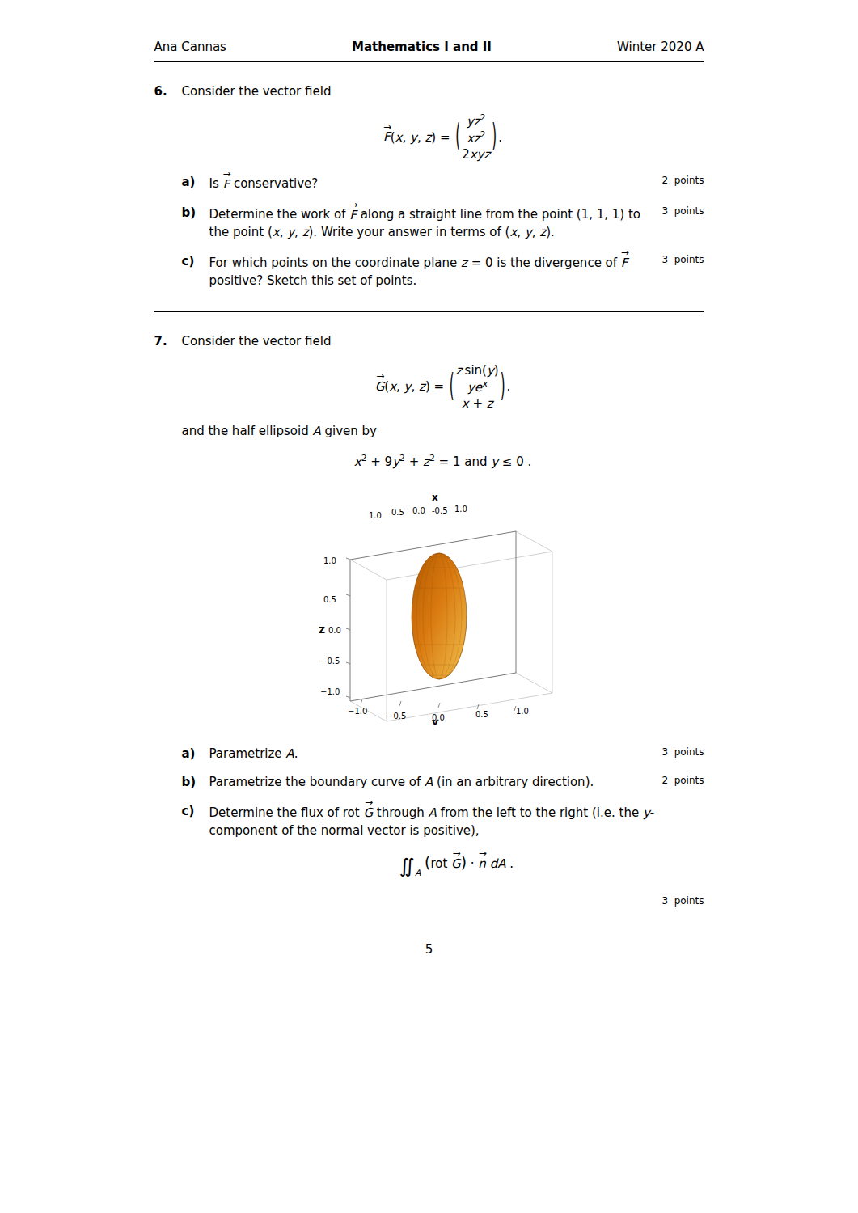Ana Cannas
Mathematics I and II
Winter 2020 A
6.
Consider the vector field
→F(x, y, z) = ( yz2 xz2 2xyz ) .
a) 2 points Is →F conservative?
b) 3 points Determine the work of →F along a straight line from the point (1, 1, 1) to the point (x, y, z). Write your answer in terms of (x, y, z).
c) 3 points For which points on the coordinate plane z = 0 is the divergence of →F positive? Sketch this set of points.
7.
Consider the vector field
→G(x, y, z) = ( z sin(y) yex x + z ) .
and the half ellipsoid A given by
x2 + 9y2 + z2 = 1 and y ≤ 0 .
x 1.0 0.5 0.0 -0.5 1.0 1.0 0.5 Z 0.0 −0.5 −1.0 −1.0 −0.5 0.0 0.5 1.0 y
a) 3 points Parametrize A.
b) 2 points Parametrize the boundary curve of A (in an arbitrary direction).
c) Determine the flux of rot →G through A from the left to the right (i.e. the y-component of the normal vector is positive),
∬A (rot →G) · →n dA .
3 points
5